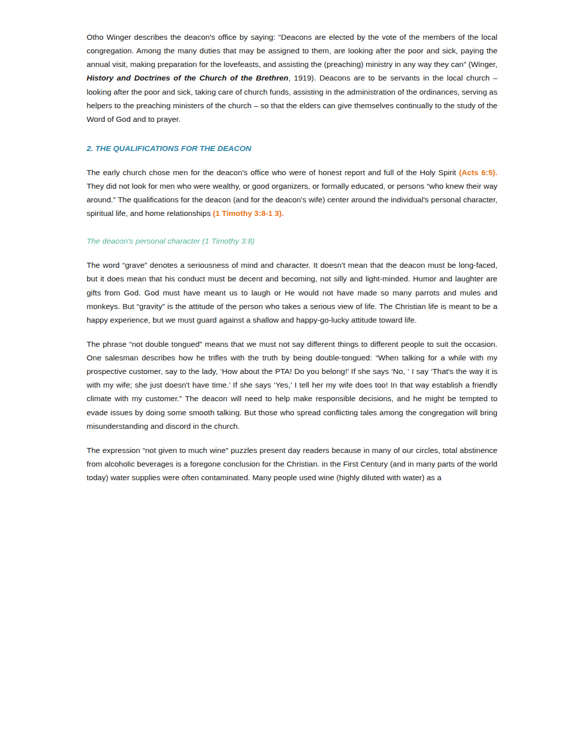Otho Winger describes the deacon's office by saying: “Deacons are elected by the vote of the members of the local congregation. Among the many duties that may be assigned to them, are looking after the poor and sick, paying the annual visit, making preparation for the lovefeasts, and assisting the (preaching) ministry in any way they can” (Winger, History and Doctrines of the Church of the Brethren, 1919). Deacons are to be servants in the local church – looking after the poor and sick, taking care of church funds, assisting in the administration of the ordinances, serving as helpers to the preaching ministers of the church – so that the elders can give themselves continually to the study of the Word of God and to prayer.
2. THE QUALIFICATIONS FOR THE DEACON
The early church chose men for the deacon's office who were of honest report and full of the Holy Spirit (Acts 6:5). They did not look for men who were wealthy, or good organizers, or formally educated, or persons “who knew their way around.” The qualifications for the deacon (and for the deacon's wife) center around the individual's personal character, spiritual life, and home relationships (1 Timothy 3:8-1 3).
The deacon's personal character (1 Timothy 3:8)
The word “grave” denotes a seriousness of mind and character. It doesn't mean that the deacon must be long-faced, but it does mean that his conduct must be decent and becoming, not silly and light-minded. Humor and laughter are gifts from God. God must have meant us to laugh or He would not have made so many parrots and mules and monkeys. But “gravity” is the attitude of the person who takes a serious view of life. The Christian life is meant to be a happy experience, but we must guard against a shallow and happy-go-lucky attitude toward life.
The phrase “not double tongued” means that we must not say different things to different people to suit the occasion. One salesman describes how he trifles with the truth by being double-tongued: “When talking for a while with my prospective customer, say to the lady, ‘How about the PTA! Do you belong!’ If she says ‘No, ‘ I say ‘That's the way it is with my wife; she just doesn't have time.’ If she says ‘Yes,’ I tell her my wife does too! In that way establish a friendly climate with my customer.” The deacon will need to help make responsible decisions, and he might be tempted to evade issues by doing some smooth talking. But those who spread conflicting tales among the congregation will bring misunderstanding and discord in the church.
The expression “not given to much wine” puzzles present day readers because in many of our circles, total abstinence from alcoholic beverages is a foregone conclusion for the Christian. in the First Century (and in many parts of the world today) water supplies were often contaminated. Many people used wine (highly diluted with water) as a